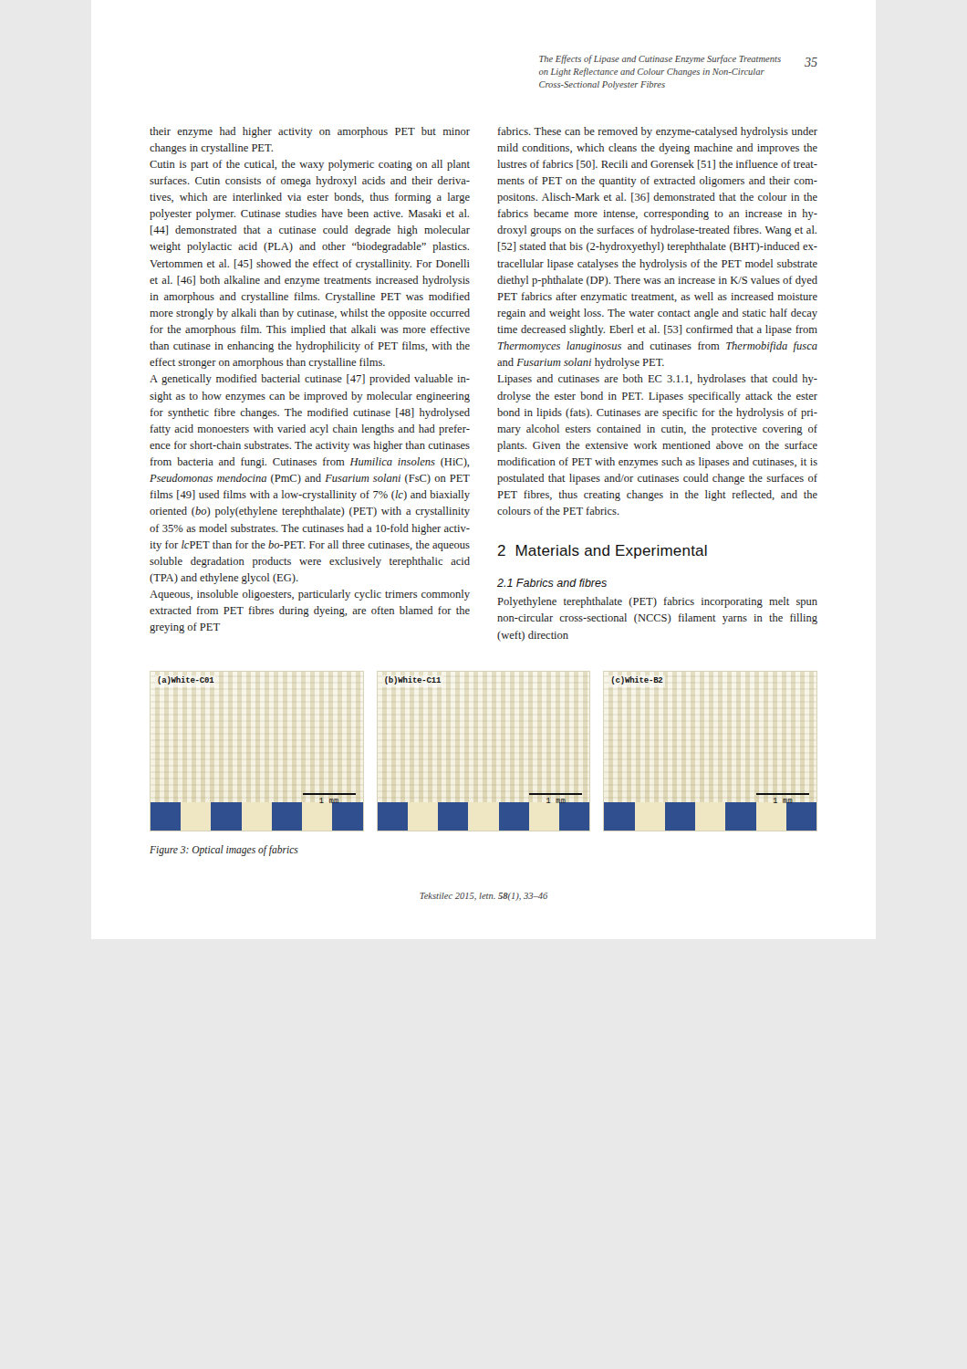The Effects of Lipase and Cutinase Enzyme Surface Treatments
on Light Reflectance and Colour Changes in Non-Circular
Cross-Sectional Polyester Fibres
35
their enzyme had higher activity on amorphous PET but minor changes in crystalline PET.
Cutin is part of the cutical, the waxy polymeric coating on all plant surfaces. Cutin consists of omega hydroxyl acids and their derivatives, which are interlinked via ester bonds, thus forming a large polyester polymer. Cutinase studies have been active. Masaki et al. [44] demonstrated that a cutinase could degrade high molecular weight polylactic acid (PLA) and other “biodegradable” plastics. Vertommen et al. [45] showed the effect of crystallinity. For Donelli et al. [46] both alkaline and enzyme treatments increased hydrolysis in amorphous and crystalline films. Crystalline PET was modified more strongly by alkali than by cutinase, whilst the opposite occurred for the amorphous film. This implied that alkali was more effective than cutinase in enhancing the hydrophilicity of PET films, with the effect stronger on amorphous than crystalline films.
A genetically modified bacterial cutinase [47] provided valuable insight as to how enzymes can be improved by molecular engineering for synthetic fibre changes. The modified cutinase [48] hydrolysed fatty acid monoesters with varied acyl chain lengths and had preference for short-chain substrates. The activity was higher than cutinases from bacteria and fungi. Cutinases from Humilica insolens (HiC), Pseudomonas mendocina (PmC) and Fusarium solani (FsC) on PET films [49] used films with a low-crystallinity of 7% (lc) and biaxially oriented (bo) poly(ethylene terephthalate) (PET) with a crystallinity of 35% as model substrates. The cutinases had a 10-fold higher activity for lc PET than for the bo-PET. For all three cutinases, the aqueous soluble degradation products were exclusively terephthalic acid (TPA) and ethylene glycol (EG).
Aqueous, insoluble oligoesters, particularly cyclic trimers commonly extracted from PET fibres during dyeing, are often blamed for the greying of PET
fabrics. These can be removed by enzyme-catalysed hydrolysis under mild conditions, which cleans the dyeing machine and improves the lustres of fabrics [50]. Recili and Gorensek [51] the influence of treatments of PET on the quantity of extracted oligomers and their compositons. Alisch-Mark et al. [36] demonstrated that the colour in the fabrics became more intense, corresponding to an increase in hydroxyl groups on the surfaces of hydrolase-treated fibres. Wang et al. [52] stated that bis (2-hydroxyethyl) terephthalate (BHT)-induced extracellular lipase catalyses the hydrolysis of the PET model substrate diethyl p-phthalate (DP). There was an increase in K/S values of dyed PET fabrics after enzymatic treatment, as well as increased moisture regain and weight loss. The water contact angle and static half decay time decreased slightly. Eberl et al. [53] confirmed that a lipase from Thermomyces lanuginosus and cutinases from Thermobifida fusca and Fusarium solani hydrolyse PET.
Lipases and cutinases are both EC 3.1.1, hydrolases that could hydrolyse the ester bond in PET. Lipases specifically attack the ester bond in lipids (fats). Cutinases are specific for the hydrolysis of primary alcohol esters contained in cutin, the protective covering of plants. Given the extensive work mentioned above on the surface modification of PET with enzymes such as lipases and cutinases, it is postulated that lipases and/or cutinases could change the surfaces of PET fibres, thus creating changes in the light reflected, and the colours of the PET fabrics.
2 Materials and Experimental
2.1 Fabrics and fibres
Polyethylene terephthalate (PET) fabrics incorporating melt spun non-circular cross-sectional (NCCS) filament yarns in the filling (weft) direction
(a)White-C01
1 mm
(b)White-C11
1 mm
(c)White-B2
1 mm
Figure 3: Optical images of fabrics
Tekstilec 2015, letn. 58(1), 33–46